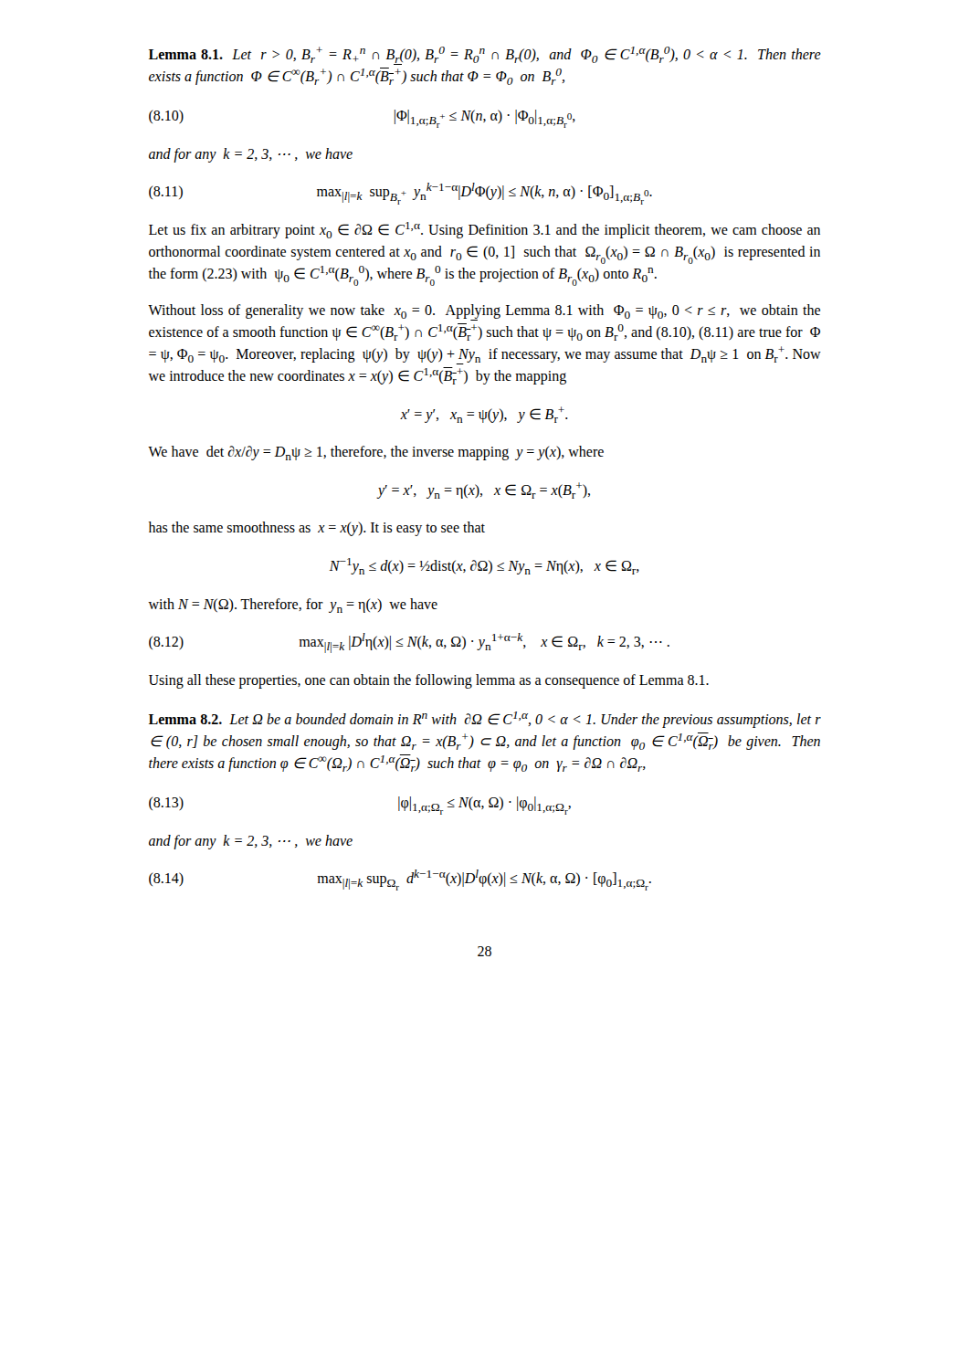Lemma 8.1. Let r > 0, Br+ = R+n ∩ Br(0), Br0 = R0n ∩ Br(0), and Φ0 ∈ C1,α(Br0), 0 < α < 1. Then there exists a function Φ ∈ C∞(Br+) ∩ C1,α(Br+) such that Φ = Φ0 on Br0,
(8.10)
|Φ|1,α;Br+ ≤ N(n, α) · |Φ0|1,α;Br0,
and for any k = 2, 3, ⋯ , we have
(8.11)
max|l|=k supBr+ ynk−1−α|DlΦ(y)| ≤ N(k, n, α) · [Φ0]1,α;Br0.
Let us fix an arbitrary point x0 ∈ ∂Ω ∈ C1,α. Using Definition 3.1 and the implicit theorem, we cam choose an orthonormal coordinate system centered at x0 and r0 ∈ (0, 1] such that Ωr0(x0) = Ω ∩ Br0(x0) is represented in the form (2.23) with ψ0 ∈ C1,α(Br00), where Br00 is the projection of Br0(x0) onto R0n.
Without loss of generality we now take x0 = 0. Applying Lemma 8.1 with Φ0 = ψ0, 0 < r ≤ r, we obtain the existence of a smooth function ψ ∈ C∞(Br+) ∩ C1,α(Br+) such that ψ = ψ0 on Br0, and (8.10), (8.11) are true for Φ = ψ, Φ0 = ψ0. Moreover, replacing ψ(y) by ψ(y) + Nyn if necessary, we may assume that Dnψ ≥ 1 on Br+. Now we introduce the new coordinates x = x(y) ∈ C1,α(Br+) by the mapping
x′ = y′, xn = ψ(y), y ∈ Br+.
We have det ∂x/∂y = Dnψ ≥ 1, therefore, the inverse mapping y = y(x), where
y′ = x′, yn = η(x), x ∈ Ωr = x(Br+),
has the same smoothness as x = x(y). It is easy to see that
N−1yn ≤ d(x) = ½dist(x, ∂Ω) ≤ Nyn = Nη(x), x ∈ Ωr,
with N = N(Ω). Therefore, for yn = η(x) we have
(8.12)
max|l|=k |Dlη(x)| ≤ N(k, α, Ω) · yn1+α−k, x ∈ Ωr, k = 2, 3, ⋯ .
Using all these properties, one can obtain the following lemma as a consequence of Lemma 8.1.
Lemma 8.2. Let Ω be a bounded domain in Rn with ∂Ω ∈ C1,α, 0 < α < 1. Under the previous assumptions, let r ∈ (0, r] be chosen small enough, so that Ωr = x(Br+) ⊂ Ω, and let a function φ0 ∈ C1,α(Ωr) be given. Then there exists a function φ ∈ C∞(Ωr) ∩ C1,α(Ωr) such that φ = φ0 on γr = ∂Ω ∩ ∂Ωr,
(8.13)
|φ|1,α;Ωr ≤ N(α, Ω) · |φ0|1,α;Ωr,
and for any k = 2, 3, ⋯ , we have
(8.14)
max|l|=k supΩr dk−1−α(x)|Dlφ(x)| ≤ N(k, α, Ω) · [φ0]1,α;Ωr.
28